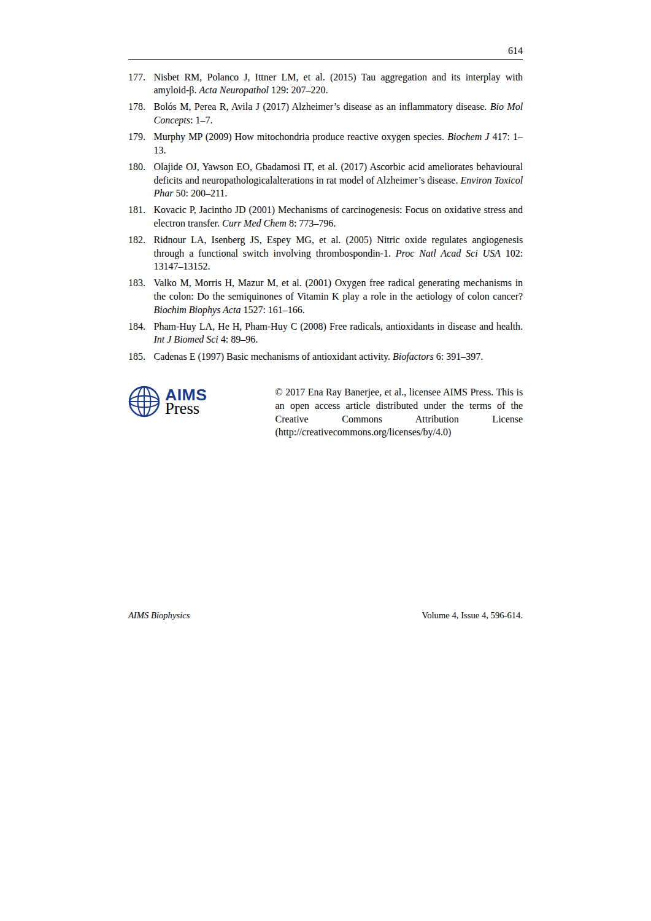614
177. Nisbet RM, Polanco J, Ittner LM, et al. (2015) Tau aggregation and its interplay with amyloid-β. Acta Neuropathol 129: 207–220.
178. Bolós M, Perea R, Avila J (2017) Alzheimer’s disease as an inflammatory disease. Bio Mol Concepts: 1–7.
179. Murphy MP (2009) How mitochondria produce reactive oxygen species. Biochem J 417: 1–13.
180. Olajide OJ, Yawson EO, Gbadamosi IT, et al. (2017) Ascorbic acid ameliorates behavioural deficits and neuropathologicalalterations in rat model of Alzheimer’s disease. Environ Toxicol Phar 50: 200–211.
181. Kovacic P, Jacintho JD (2001) Mechanisms of carcinogenesis: Focus on oxidative stress and electron transfer. Curr Med Chem 8: 773–796.
182. Ridnour LA, Isenberg JS, Espey MG, et al. (2005) Nitric oxide regulates angiogenesis through a functional switch involving thrombospondin-1. Proc Natl Acad Sci USA 102: 13147–13152.
183. Valko M, Morris H, Mazur M, et al. (2001) Oxygen free radical generating mechanisms in the colon: Do the semiquinones of Vitamin K play a role in the aetiology of colon cancer? Biochim Biophys Acta 1527: 161–166.
184. Pham-Huy LA, He H, Pham-Huy C (2008) Free radicals, antioxidants in disease and health. Int J Biomed Sci 4: 89–96.
185. Cadenas E (1997) Basic mechanisms of antioxidant activity. Biofactors 6: 391–397.
AIMS Press
© 2017 Ena Ray Banerjee, et al., licensee AIMS Press. This is an open access article distributed under the terms of the Creative Commons Attribution License (http://creativecommons.org/licenses/by/4.0)
AIMS Biophysics
Volume 4, Issue 4, 596-614.